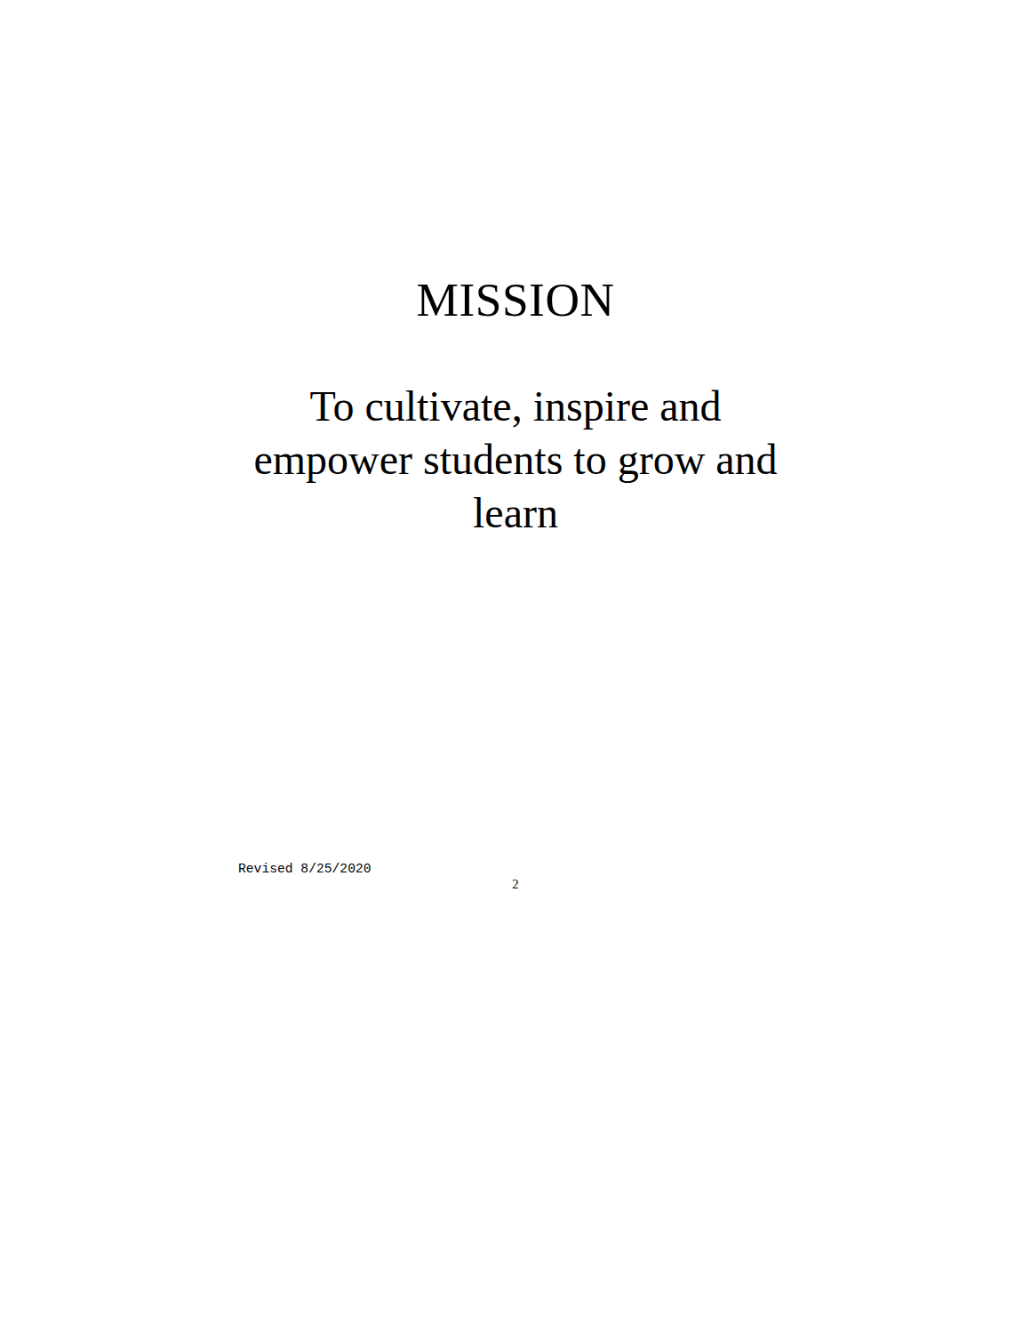MISSION
To cultivate, inspire and empower students to grow and learn
Revised 8/25/2020
2